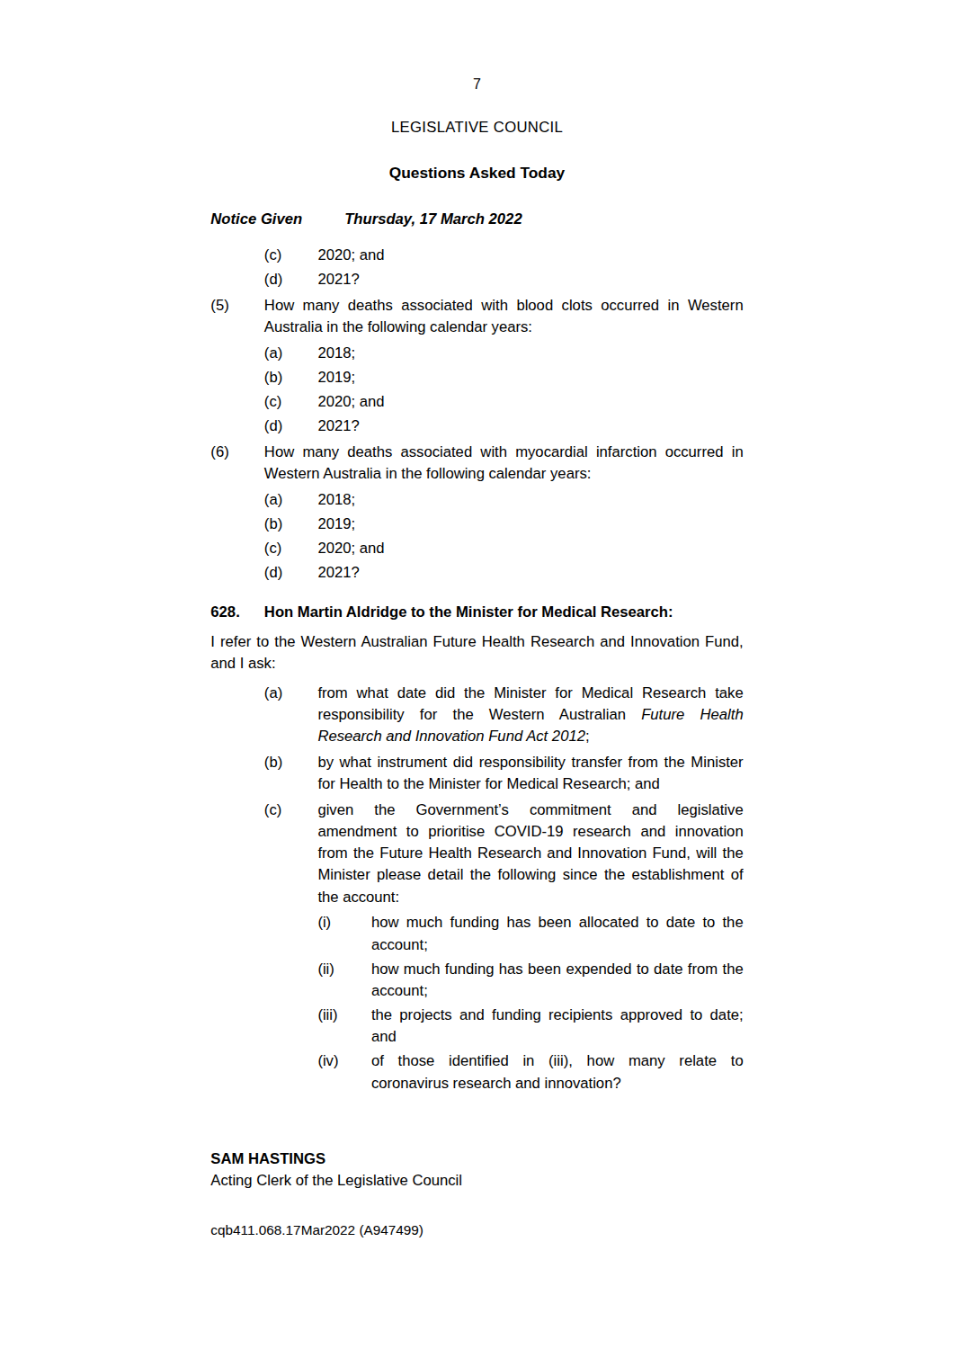7
LEGISLATIVE COUNCIL
Questions Asked Today
Notice Given Thursday, 17 March 2022
(c) 2020; and
(d) 2021?
(5) How many deaths associated with blood clots occurred in Western Australia in the following calendar years:
(a) 2018;
(b) 2019;
(c) 2020; and
(d) 2021?
(6) How many deaths associated with myocardial infarction occurred in Western Australia in the following calendar years:
(a) 2018;
(b) 2019;
(c) 2020; and
(d) 2021?
628. Hon Martin Aldridge to the Minister for Medical Research:
I refer to the Western Australian Future Health Research and Innovation Fund, and I ask:
(a) from what date did the Minister for Medical Research take responsibility for the Western Australian Future Health Research and Innovation Fund Act 2012;
(b) by what instrument did responsibility transfer from the Minister for Health to the Minister for Medical Research; and
(c) given the Government’s commitment and legislative amendment to prioritise COVID-19 research and innovation from the Future Health Research and Innovation Fund, will the Minister please detail the following since the establishment of the account:
(i) how much funding has been allocated to date to the account;
(ii) how much funding has been expended to date from the account;
(iii) the projects and funding recipients approved to date; and
(iv) of those identified in (iii), how many relate to coronavirus research and innovation?
SAM HASTINGS
Acting Clerk of the Legislative Council
cqb411.068.17Mar2022 (A947499)